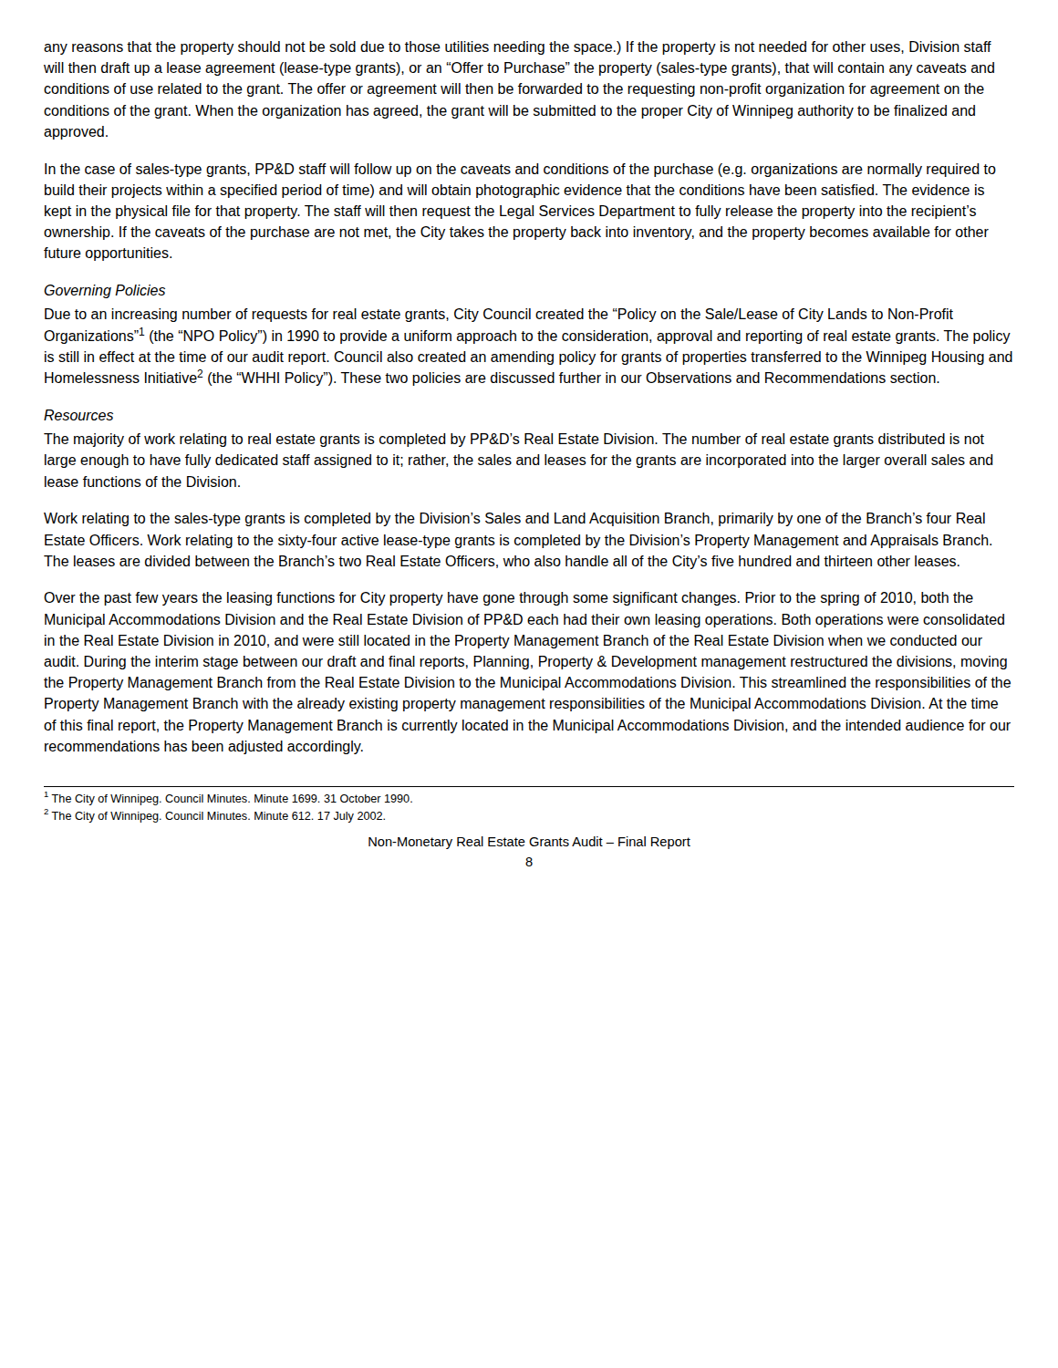any reasons that the property should not be sold due to those utilities needing the space.) If the property is not needed for other uses, Division staff will then draft up a lease agreement (lease-type grants), or an “Offer to Purchase” the property (sales-type grants), that will contain any caveats and conditions of use related to the grant. The offer or agreement will then be forwarded to the requesting non-profit organization for agreement on the conditions of the grant. When the organization has agreed, the grant will be submitted to the proper City of Winnipeg authority to be finalized and approved.
In the case of sales-type grants, PP&D staff will follow up on the caveats and conditions of the purchase (e.g. organizations are normally required to build their projects within a specified period of time) and will obtain photographic evidence that the conditions have been satisfied. The evidence is kept in the physical file for that property. The staff will then request the Legal Services Department to fully release the property into the recipient’s ownership. If the caveats of the purchase are not met, the City takes the property back into inventory, and the property becomes available for other future opportunities.
Governing Policies
Due to an increasing number of requests for real estate grants, City Council created the “Policy on the Sale/Lease of City Lands to Non-Profit Organizations”1 (the “NPO Policy”) in 1990 to provide a uniform approach to the consideration, approval and reporting of real estate grants. The policy is still in effect at the time of our audit report. Council also created an amending policy for grants of properties transferred to the Winnipeg Housing and Homelessness Initiative2 (the “WHHI Policy”). These two policies are discussed further in our Observations and Recommendations section.
Resources
The majority of work relating to real estate grants is completed by PP&D’s Real Estate Division. The number of real estate grants distributed is not large enough to have fully dedicated staff assigned to it; rather, the sales and leases for the grants are incorporated into the larger overall sales and lease functions of the Division.
Work relating to the sales-type grants is completed by the Division’s Sales and Land Acquisition Branch, primarily by one of the Branch’s four Real Estate Officers. Work relating to the sixty-four active lease-type grants is completed by the Division’s Property Management and Appraisals Branch. The leases are divided between the Branch’s two Real Estate Officers, who also handle all of the City’s five hundred and thirteen other leases.
Over the past few years the leasing functions for City property have gone through some significant changes. Prior to the spring of 2010, both the Municipal Accommodations Division and the Real Estate Division of PP&D each had their own leasing operations. Both operations were consolidated in the Real Estate Division in 2010, and were still located in the Property Management Branch of the Real Estate Division when we conducted our audit. During the interim stage between our draft and final reports, Planning, Property & Development management restructured the divisions, moving the Property Management Branch from the Real Estate Division to the Municipal Accommodations Division. This streamlined the responsibilities of the Property Management Branch with the already existing property management responsibilities of the Municipal Accommodations Division. At the time of this final report, the Property Management Branch is currently located in the Municipal Accommodations Division, and the intended audience for our recommendations has been adjusted accordingly.
1The City of Winnipeg. Council Minutes. Minute 1699. 31 October 1990.
2The City of Winnipeg. Council Minutes. Minute 612. 17 July 2002.
Non-Monetary Real Estate Grants Audit – Final Report
8